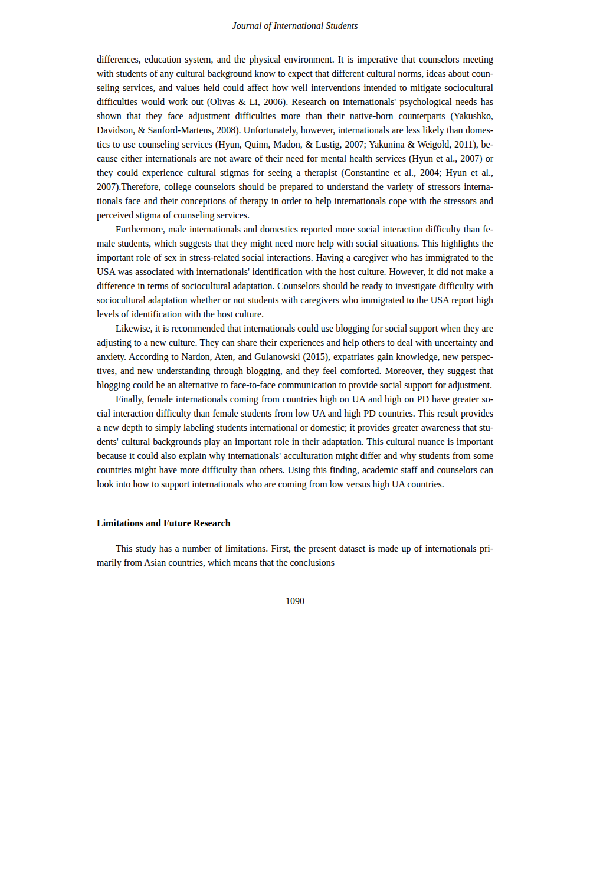Journal of International Students
differences, education system, and the physical environment. It is imperative that counselors meeting with students of any cultural background know to expect that different cultural norms, ideas about counseling services, and values held could affect how well interventions intended to mitigate sociocultural difficulties would work out (Olivas & Li, 2006). Research on internationals' psychological needs has shown that they face adjustment difficulties more than their native-born counterparts (Yakushko, Davidson, & Sanford-Martens, 2008). Unfortunately, however, internationals are less likely than domestics to use counseling services (Hyun, Quinn, Madon, & Lustig, 2007; Yakunina & Weigold, 2011), because either internationals are not aware of their need for mental health services (Hyun et al., 2007) or they could experience cultural stigmas for seeing a therapist (Constantine et al., 2004; Hyun et al., 2007).Therefore, college counselors should be prepared to understand the variety of stressors internationals face and their conceptions of therapy in order to help internationals cope with the stressors and perceived stigma of counseling services.
Furthermore, male internationals and domestics reported more social interaction difficulty than female students, which suggests that they might need more help with social situations. This highlights the important role of sex in stress-related social interactions. Having a caregiver who has immigrated to the USA was associated with internationals' identification with the host culture. However, it did not make a difference in terms of sociocultural adaptation. Counselors should be ready to investigate difficulty with sociocultural adaptation whether or not students with caregivers who immigrated to the USA report high levels of identification with the host culture.
Likewise, it is recommended that internationals could use blogging for social support when they are adjusting to a new culture. They can share their experiences and help others to deal with uncertainty and anxiety. According to Nardon, Aten, and Gulanowski (2015), expatriates gain knowledge, new perspectives, and new understanding through blogging, and they feel comforted. Moreover, they suggest that blogging could be an alternative to face-to-face communication to provide social support for adjustment.
Finally, female internationals coming from countries high on UA and high on PD have greater social interaction difficulty than female students from low UA and high PD countries. This result provides a new depth to simply labeling students international or domestic; it provides greater awareness that students' cultural backgrounds play an important role in their adaptation. This cultural nuance is important because it could also explain why internationals' acculturation might differ and why students from some countries might have more difficulty than others. Using this finding, academic staff and counselors can look into how to support internationals who are coming from low versus high UA countries.
Limitations and Future Research
This study has a number of limitations. First, the present dataset is made up of internationals primarily from Asian countries, which means that the conclusions
1090